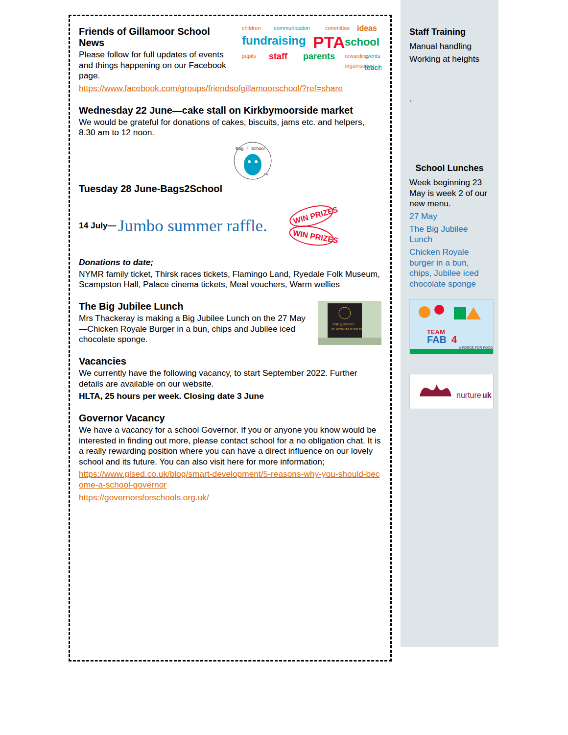Friends of Gillamoor School News
Please follow for full updates of events and things happening on our Facebook page.
https://www.facebook.com/groups/friendsofgillamoorschool/?ref=share
Wednesday 22 June—cake stall on Kirkbymoorside market
We would be grateful for donations of cakes, biscuits, jams etc. and helpers, 8.30 am to 12 noon.
Tuesday 28 June-Bags2School
14 July— Jumbo summer raffle.
Donations to date;
NYMR family ticket, Thirsk races tickets, Flamingo Land, Ryedale Folk Museum, Scampston Hall, Palace cinema tickets, Meal vouchers, Warm wellies
The Big Jubilee Lunch
Mrs Thackeray is making a Big Jubilee Lunch on the 27 May—Chicken Royale Burger in a bun, chips and Jubilee iced chocolate sponge.
Vacancies
We currently have the following vacancy, to start September 2022. Further details are available on our website.
HLTA, 25 hours per week. Closing date 3 June
Governor Vacancy
We have a vacancy for a school Governor. If you or anyone you know would be interested in finding out more, please contact school for a no obligation chat. It is a really rewarding position where you can have a direct influence on our lovely school and its future. You can also visit here for more information;
https://www.glsed.co.uk/blog/smart-development/5-reasons-why-you-should-become-a-school-governor
https://governorsforschools.org.uk/
Staff Training
Manual handling
Working at heights
.
School Lunches
Week beginning 23 May is week 2 of our new menu.
27 May
The Big Jubilee Lunch
Chicken Royale burger in a bun, chips, Jubilee iced chocolate sponge